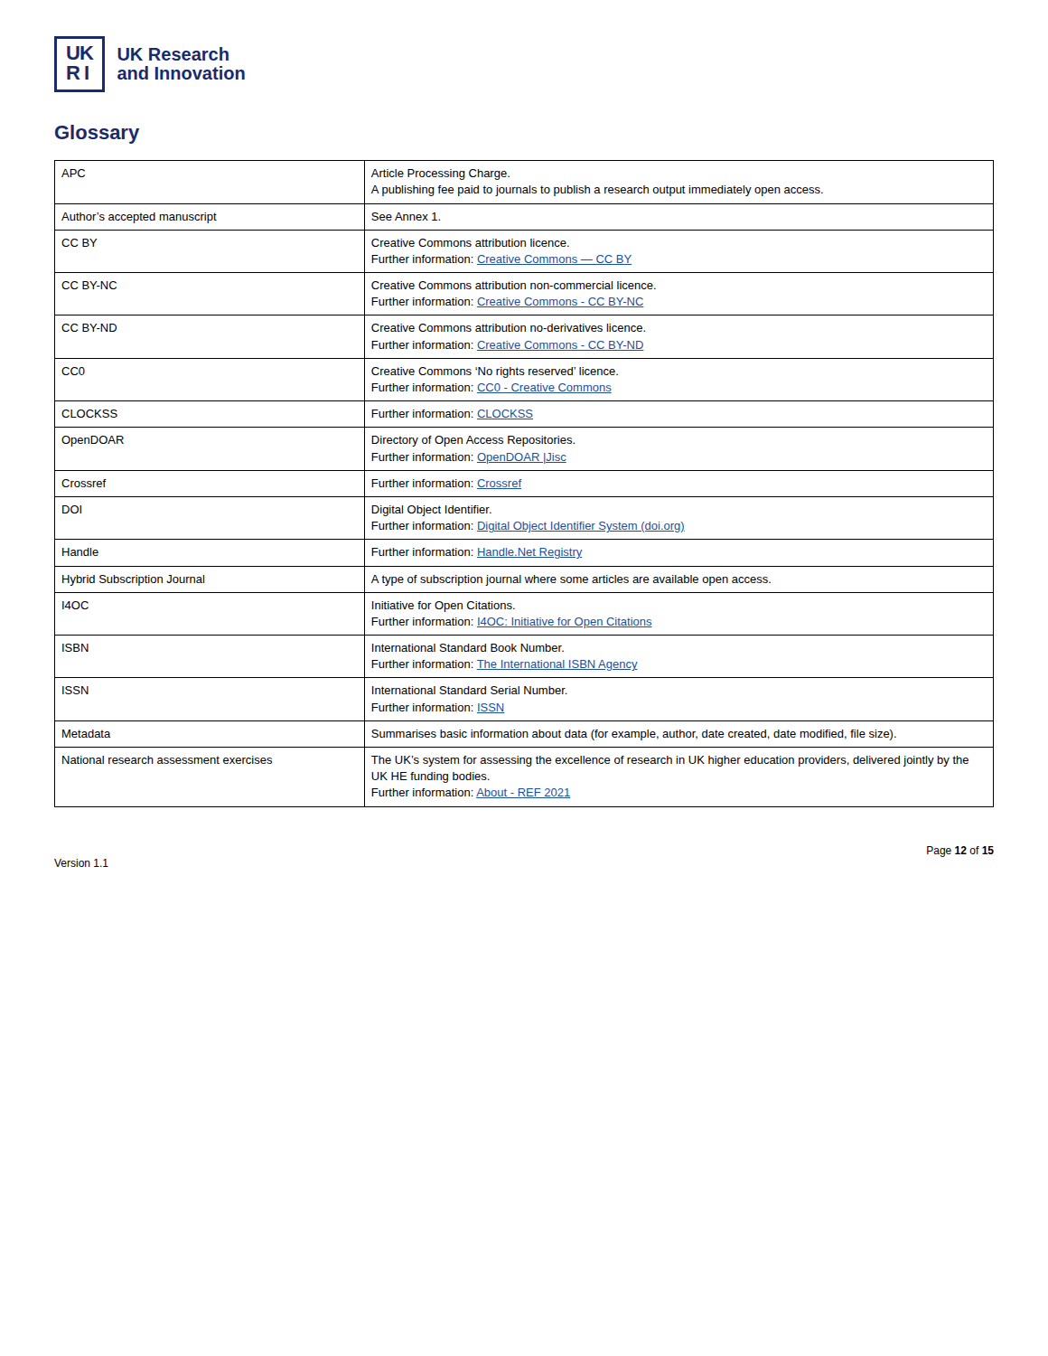UK
R I UK Research
and Innovation
Glossary
| APC | Article Processing Charge. A publishing fee paid to journals to publish a research output immediately open access. |
| Author’s accepted manuscript | See Annex 1. |
| CC BY | Creative Commons attribution licence. Further information: Creative Commons — CC BY |
| CC BY-NC | Creative Commons attribution non-commercial licence. Further information: Creative Commons - CC BY-NC |
| CC BY-ND | Creative Commons attribution no-derivatives licence. Further information: Creative Commons - CC BY-ND |
| CC0 | Creative Commons ‘No rights reserved’ licence. Further information: CC0 - Creative Commons |
| CLOCKSS | Further information: CLOCKSS |
| OpenDOAR | Directory of Open Access Repositories. Further information: OpenDOAR /Jisc |
| Crossref | Further information: Crossref |
| DOI | Digital Object Identifier. Further information: Digital Object Identifier System (doi.org) |
| Handle | Further information: Handle.Net Registry |
| Hybrid Subscription Journal | A type of subscription journal where some articles are available open access. |
| I4OC | Initiative for Open Citations. Further information: I4OC: Initiative for Open Citations |
| ISBN | International Standard Book Number. Further information: The International ISBN Agency |
| ISSN | International Standard Serial Number. Further information: ISSN |
| Metadata | Summarises basic information about data (for example, author, date created, date modified, file size). |
| National research assessment exercises | The UK’s system for assessing the excellence of research in UK higher education providers, delivered jointly by the UK HE funding bodies. Further information: About - REF 2021 |
Page 12 of 15
Version 1.1